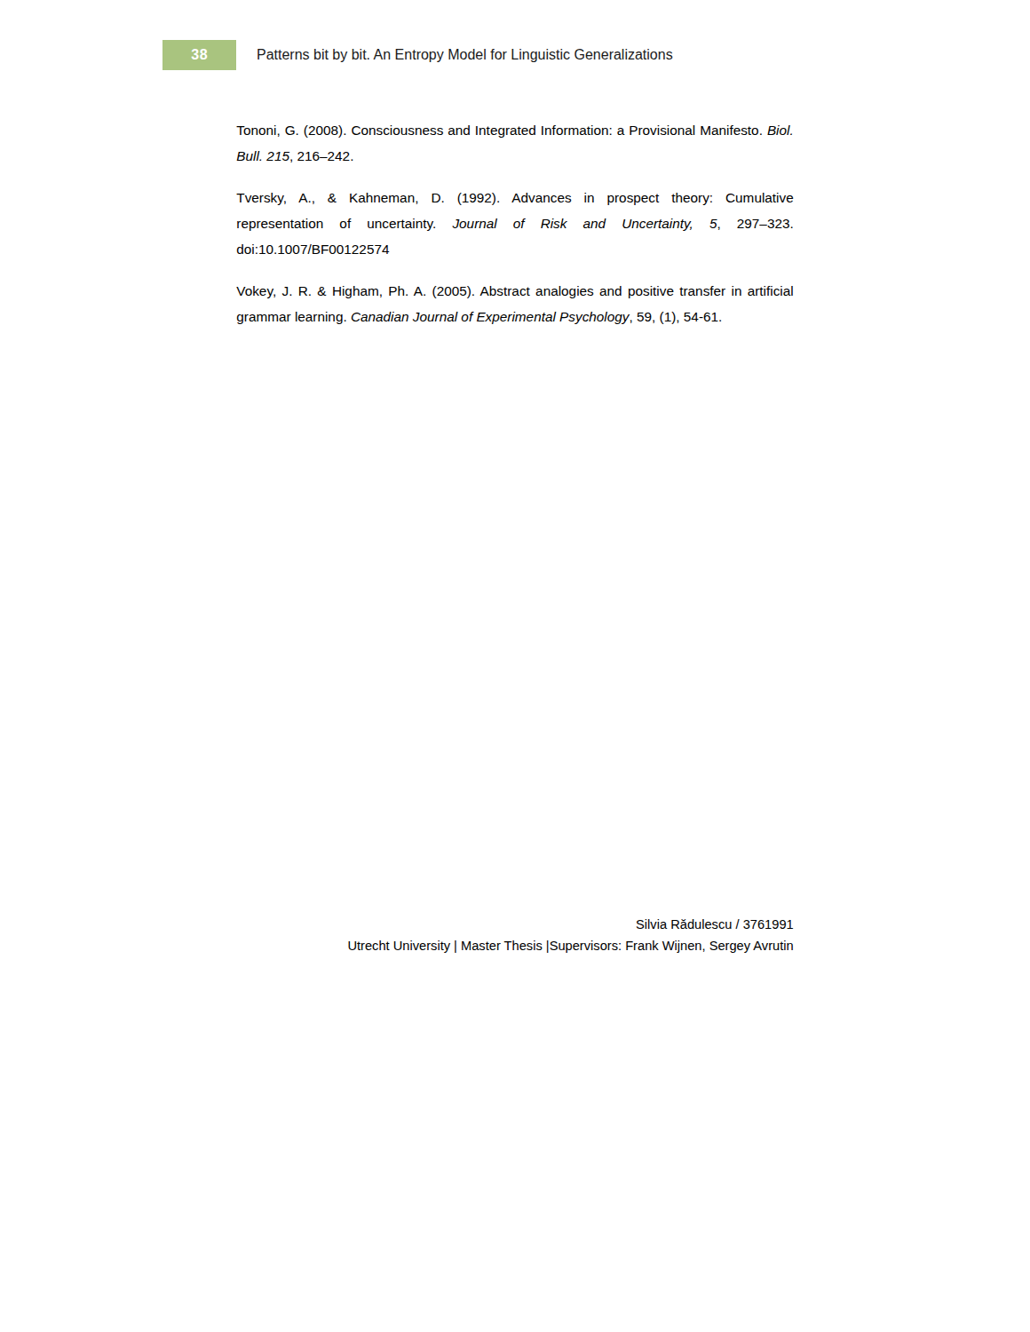38
Patterns bit by bit. An Entropy Model for Linguistic Generalizations
Tononi, G. (2008). Consciousness and Integrated Information: a Provisional Manifesto. Biol. Bull. 215, 216–242.
Tversky, A., & Kahneman, D. (1992). Advances in prospect theory: Cumulative representation of uncertainty. Journal of Risk and Uncertainty, 5, 297–323. doi:10.1007/BF00122574
Vokey, J. R. & Higham, Ph. A. (2005). Abstract analogies and positive transfer in artificial grammar learning. Canadian Journal of Experimental Psychology, 59, (1), 54-61.
Silvia Rădulescu / 3761991
Utrecht University | Master Thesis |Supervisors: Frank Wijnen, Sergey Avrutin